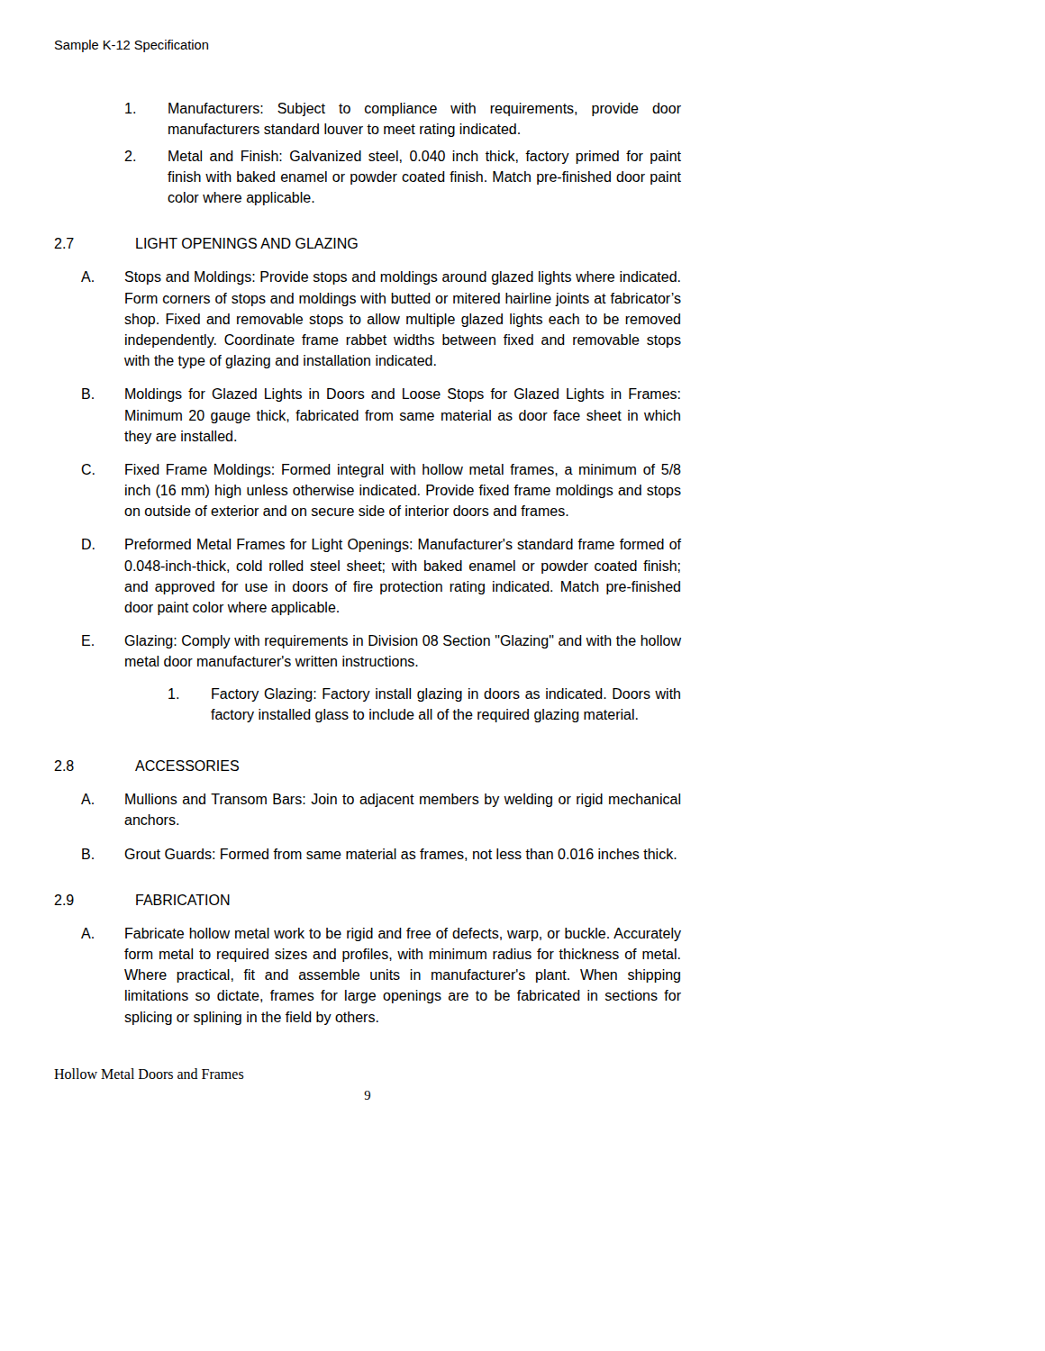Sample K-12 Specification
1. Manufacturers: Subject to compliance with requirements, provide door manufacturers standard louver to meet rating indicated.
2. Metal and Finish: Galvanized steel, 0.040 inch thick, factory primed for paint finish with baked enamel or powder coated finish. Match pre-finished door paint color where applicable.
2.7 LIGHT OPENINGS AND GLAZING
A. Stops and Moldings: Provide stops and moldings around glazed lights where indicated. Form corners of stops and moldings with butted or mitered hairline joints at fabricator’s shop. Fixed and removable stops to allow multiple glazed lights each to be removed independently. Coordinate frame rabbet widths between fixed and removable stops with the type of glazing and installation indicated.
B. Moldings for Glazed Lights in Doors and Loose Stops for Glazed Lights in Frames: Minimum 20 gauge thick, fabricated from same material as door face sheet in which they are installed.
C. Fixed Frame Moldings: Formed integral with hollow metal frames, a minimum of 5/8 inch (16 mm) high unless otherwise indicated. Provide fixed frame moldings and stops on outside of exterior and on secure side of interior doors and frames.
D. Preformed Metal Frames for Light Openings: Manufacturer's standard frame formed of 0.048-inch-thick, cold rolled steel sheet; with baked enamel or powder coated finish; and approved for use in doors of fire protection rating indicated. Match pre-finished door paint color where applicable.
E. Glazing: Comply with requirements in Division 08 Section "Glazing" and with the hollow metal door manufacturer's written instructions. 1. Factory Glazing: Factory install glazing in doors as indicated. Doors with factory installed glass to include all of the required glazing material.
2.8 ACCESSORIES
A. Mullions and Transom Bars: Join to adjacent members by welding or rigid mechanical anchors.
B. Grout Guards: Formed from same material as frames, not less than 0.016 inches thick.
2.9 FABRICATION
A. Fabricate hollow metal work to be rigid and free of defects, warp, or buckle. Accurately form metal to required sizes and profiles, with minimum radius for thickness of metal. Where practical, fit and assemble units in manufacturer's plant. When shipping limitations so dictate, frames for large openings are to be fabricated in sections for splicing or splining in the field by others.
Hollow Metal Doors and Frames
9